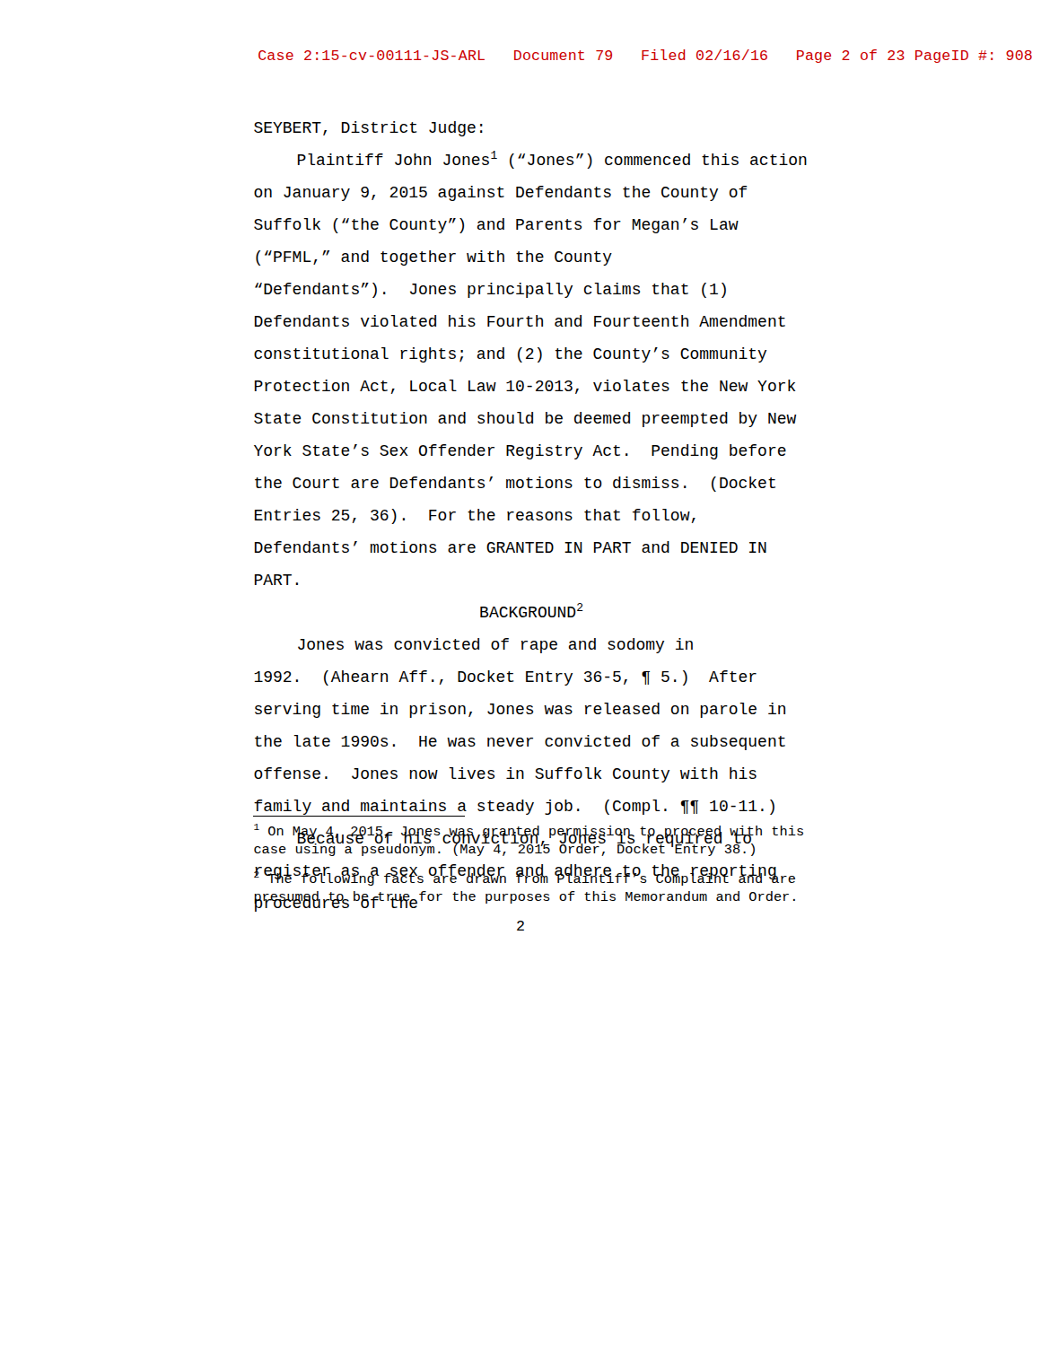Case 2:15-cv-00111-JS-ARL Document 79 Filed 02/16/16 Page 2 of 23 PageID #: 908
SEYBERT, District Judge:
Plaintiff John Jones1 (“Jones”) commenced this action on January 9, 2015 against Defendants the County of Suffolk (“the County”) and Parents for Megan’s Law (“PFML,” and together with the County “Defendants”). Jones principally claims that (1) Defendants violated his Fourth and Fourteenth Amendment constitutional rights; and (2) the County’s Community Protection Act, Local Law 10-2013, violates the New York State Constitution and should be deemed preempted by New York State’s Sex Offender Registry Act. Pending before the Court are Defendants’ motions to dismiss. (Docket Entries 25, 36). For the reasons that follow, Defendants’ motions are GRANTED IN PART and DENIED IN PART.
BACKGROUND2
Jones was convicted of rape and sodomy in 1992. (Ahearn Aff., Docket Entry 36-5, ¶ 5.) After serving time in prison, Jones was released on parole in the late 1990s. He was never convicted of a subsequent offense. Jones now lives in Suffolk County with his family and maintains a steady job. (Compl. ¶¶ 10-11.)
Because of his conviction, Jones is required to register as a sex offender and adhere to the reporting procedures of the
1 On May 4, 2015, Jones was granted permission to proceed with this case using a pseudonym. (May 4, 2015 Order, Docket Entry 38.)
2 The following facts are drawn from Plaintiff’s Complaint and are presumed to be true for the purposes of this Memorandum and Order.
2